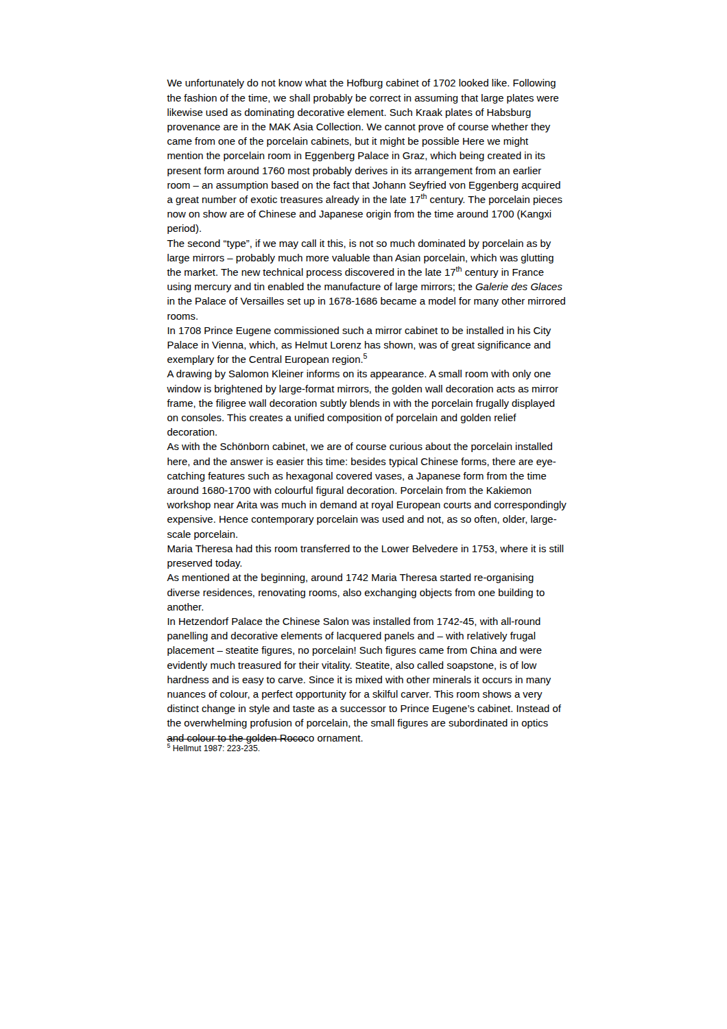We unfortunately do not know what the Hofburg cabinet of 1702 looked like. Following the fashion of the time, we shall probably be correct in assuming that large plates were likewise used as dominating decorative element. Such Kraak plates of Habsburg provenance are in the MAK Asia Collection. We cannot prove of course whether they came from one of the porcelain cabinets, but it might be possible Here we might mention the porcelain room in Eggenberg Palace in Graz, which being created in its present form around 1760 most probably derives in its arrangement from an earlier room – an assumption based on the fact that Johann Seyfried von Eggenberg acquired a great number of exotic treasures already in the late 17th century. The porcelain pieces now on show are of Chinese and Japanese origin from the time around 1700 (Kangxi period).
The second “type”, if we may call it this, is not so much dominated by porcelain as by large mirrors – probably much more valuable than Asian porcelain, which was glutting the market. The new technical process discovered in the late 17th century in France using mercury and tin enabled the manufacture of large mirrors; the Galerie des Glaces in the Palace of Versailles set up in 1678-1686 became a model for many other mirrored rooms.
In 1708 Prince Eugene commissioned such a mirror cabinet to be installed in his City Palace in Vienna, which, as Helmut Lorenz has shown, was of great significance and exemplary for the Central European region.5
A drawing by Salomon Kleiner informs on its appearance. A small room with only one window is brightened by large-format mirrors, the golden wall decoration acts as mirror frame, the filigree wall decoration subtly blends in with the porcelain frugally displayed on consoles. This creates a unified composition of porcelain and golden relief decoration.
As with the Schönborn cabinet, we are of course curious about the porcelain installed here, and the answer is easier this time: besides typical Chinese forms, there are eye-catching features such as hexagonal covered vases, a Japanese form from the time around 1680-1700 with colourful figural decoration. Porcelain from the Kakiemon workshop near Arita was much in demand at royal European courts and correspondingly expensive. Hence contemporary porcelain was used and not, as so often, older, large-scale porcelain.
Maria Theresa had this room transferred to the Lower Belvedere in 1753, where it is still preserved today.
As mentioned at the beginning, around 1742 Maria Theresa started re-organising diverse residences, renovating rooms, also exchanging objects from one building to another.
In Hetzendorf Palace the Chinese Salon was installed from 1742-45, with all-round panelling and decorative elements of lacquered panels and – with relatively frugal placement – steatite figures, no porcelain! Such figures came from China and were evidently much treasured for their vitality. Steatite, also called soapstone, is of low hardness and is easy to carve. Since it is mixed with other minerals it occurs in many nuances of colour, a perfect opportunity for a skilful carver. This room shows a very distinct change in style and taste as a successor to Prince Eugene’s cabinet. Instead of the overwhelming profusion of porcelain, the small figures are subordinated in optics and colour to the golden Rococo ornament.
5 Hellmut 1987: 223-235.